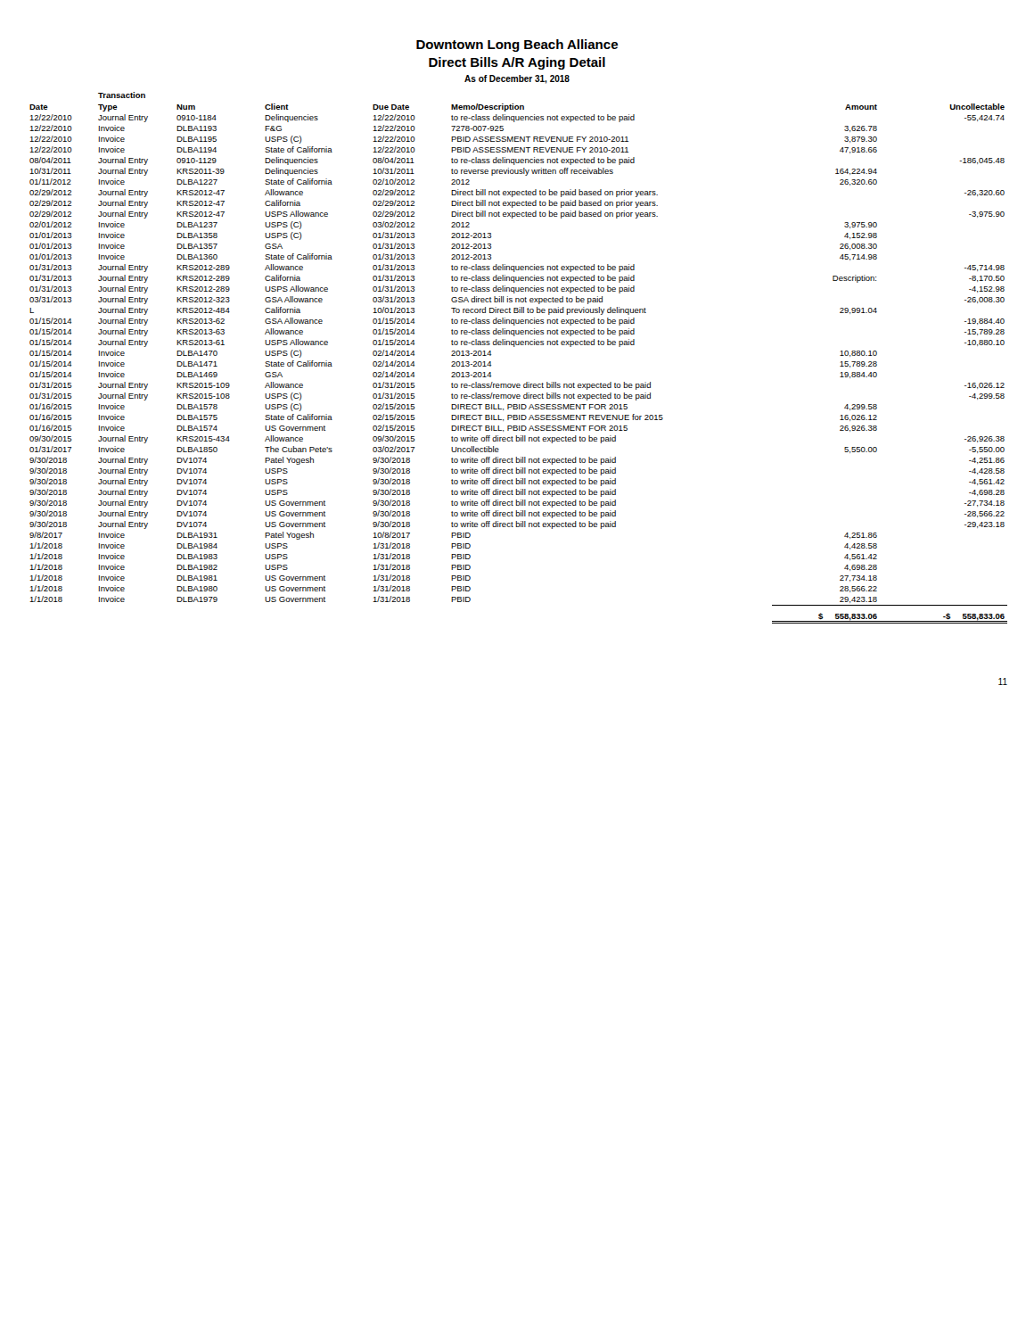Downtown Long Beach Alliance
Direct Bills A/R Aging Detail
As of December 31, 2018
| | Transaction | | | | | | |
| --- | --- | --- | --- | --- | --- | --- | --- |
| Date | Type | Num | Client | Due Date | Memo/Description | Amount | Uncollectable |
| 12/22/2010 | Journal Entry | 0910-1184 | Delinquencies | 12/22/2010 | to re-class delinquencies not expected to be paid | | -55,424.74 |
| 12/22/2010 | Invoice | DLBA1193 | F&G | 12/22/2010 | 7278-007-925 | 3,626.78 | |
| 12/22/2010 | Invoice | DLBA1195 | USPS (C) | 12/22/2010 | PBID ASSESSMENT REVENUE FY 2010-2011 | 3,879.30 | |
| 12/22/2010 | Invoice | DLBA1194 | State of California | 12/22/2010 | PBID ASSESSMENT REVENUE FY 2010-2011 | 47,918.66 | |
| 08/04/2011 | Journal Entry | 0910-1129 | Delinquencies | 08/04/2011 | to re-class delinquencies not expected to be paid | | -186,045.48 |
| 10/31/2011 | Journal Entry | KRS2011-39 | Delinquencies | 10/31/2011 | to reverse previously written off receivables | 164,224.94 | |
| 01/11/2012 | Invoice | DLBA1227 | State of California | 02/10/2012 | 2012 | 26,320.60 | |
| 02/29/2012 | Journal Entry | KRS2012-47 | Allowance | 02/29/2012 | Direct bill not expected to be paid based on prior years. | | -26,320.60 |
| 02/29/2012 | Journal Entry | KRS2012-47 | California | 02/29/2012 | Direct bill not expected to be paid based on prior years. | | |
| 02/29/2012 | Journal Entry | KRS2012-47 | USPS Allowance | 02/29/2012 | Direct bill not expected to be paid based on prior years. | | -3,975.90 |
| 02/01/2012 | Invoice | DLBA1237 | USPS (C) | 03/02/2012 | 2012 | 3,975.90 | |
| 01/01/2013 | Invoice | DLBA1358 | USPS (C) | 01/31/2013 | 2012-2013 | 4,152.98 | |
| 01/01/2013 | Invoice | DLBA1357 | GSA | 01/31/2013 | 2012-2013 | 26,008.30 | |
| 01/01/2013 | Invoice | DLBA1360 | State of California | 01/31/2013 | 2012-2013 | 45,714.98 | |
| 01/31/2013 | Journal Entry | KRS2012-289 | Allowance | 01/31/2013 | to re-class delinquencies not expected to be paid | | -45,714.98 |
| 01/31/2013 | Journal Entry | KRS2012-289 | California | 01/31/2013 | to re-class delinquencies not expected to be paid | Description: | -8,170.50 |
| 01/31/2013 | Journal Entry | KRS2012-289 | USPS Allowance | 01/31/2013 | to re-class delinquencies not expected to be paid | | -4,152.98 |
| 03/31/2013 | Journal Entry | KRS2012-323 | GSA Allowance | 03/31/2013 | GSA direct bill is not expected to be paid | | -26,008.30 |
| L | Journal Entry | KRS2012-484 | California | 10/01/2013 | To record Direct Bill to be paid previously delinquent | 29,991.04 | |
| 01/15/2014 | Journal Entry | KRS2013-62 | GSA Allowance | 01/15/2014 | to re-class delinquencies not expected to be paid | | -19,884.40 |
| 01/15/2014 | Journal Entry | KRS2013-63 | Allowance | 01/15/2014 | to re-class delinquencies not expected to be paid | | -15,789.28 |
| 01/15/2014 | Journal Entry | KRS2013-61 | USPS Allowance | 01/15/2014 | to re-class delinquencies not expected to be paid | | -10,880.10 |
| 01/15/2014 | Invoice | DLBA1470 | USPS (C) | 02/14/2014 | 2013-2014 | 10,880.10 | |
| 01/15/2014 | Invoice | DLBA1471 | State of California | 02/14/2014 | 2013-2014 | 15,789.28 | |
| 01/15/2014 | Invoice | DLBA1469 | GSA | 02/14/2014 | 2013-2014 | 19,884.40 | |
| 01/31/2015 | Journal Entry | KRS2015-109 | Allowance | 01/31/2015 | to re-class/remove direct bills not expected to be paid | | -16,026.12 |
| 01/31/2015 | Journal Entry | KRS2015-108 | USPS (C) | 01/31/2015 | to re-class/remove direct bills not expected to be paid | | -4,299.58 |
| 01/16/2015 | Invoice | DLBA1578 | USPS (C) | 02/15/2015 | DIRECT BILL, PBID ASSESSMENT FOR 2015 | 4,299.58 | |
| 01/16/2015 | Invoice | DLBA1575 | State of California | 02/15/2015 | DIRECT BILL, PBID ASSESSMENT REVENUE for 2015 | 16,026.12 | |
| 01/16/2015 | Invoice | DLBA1574 | US Government | 02/15/2015 | DIRECT BILL, PBID ASSESSMENT FOR 2015 | 26,926.38 | |
| 09/30/2015 | Journal Entry | KRS2015-434 | Allowance | 09/30/2015 | to write off direct bill not expected to be paid | | -26,926.38 |
| 01/31/2017 | Invoice | DLBA1850 | The Cuban Pete's | 03/02/2017 | Uncollectible | 5,550.00 | -5,550.00 |
| 9/30/2018 | Journal Entry | DV1074 | Patel Yogesh | 9/30/2018 | to write off direct bill not expected to be paid | | -4,251.86 |
| 9/30/2018 | Journal Entry | DV1074 | USPS | 9/30/2018 | to write off direct bill not expected to be paid | | -4,428.58 |
| 9/30/2018 | Journal Entry | DV1074 | USPS | 9/30/2018 | to write off direct bill not expected to be paid | | -4,561.42 |
| 9/30/2018 | Journal Entry | DV1074 | USPS | 9/30/2018 | to write off direct bill not expected to be paid | | -4,698.28 |
| 9/30/2018 | Journal Entry | DV1074 | US Government | 9/30/2018 | to write off direct bill not expected to be paid | | -27,734.18 |
| 9/30/2018 | Journal Entry | DV1074 | US Government | 9/30/2018 | to write off direct bill not expected to be paid | | -28,566.22 |
| 9/30/2018 | Journal Entry | DV1074 | US Government | 9/30/2018 | to write off direct bill not expected to be paid | | -29,423.18 |
| 9/8/2017 | Invoice | DLBA1931 | Patel Yogesh | 10/8/2017 | PBID | 4,251.86 | |
| 1/1/2018 | Invoice | DLBA1984 | USPS | 1/31/2018 | PBID | 4,428.58 | |
| 1/1/2018 | Invoice | DLBA1983 | USPS | 1/31/2018 | PBID | 4,561.42 | |
| 1/1/2018 | Invoice | DLBA1982 | USPS | 1/31/2018 | PBID | 4,698.28 | |
| 1/1/2018 | Invoice | DLBA1981 | US Government | 1/31/2018 | PBID | 27,734.18 | |
| 1/1/2018 | Invoice | DLBA1980 | US Government | 1/31/2018 | PBID | 28,566.22 | |
| 1/1/2018 | Invoice | DLBA1979 | US Government | 1/31/2018 | PBID | 29,423.18 | |
| | | | | | | $ 558,833.06 | -$ 558,833.06 |
11